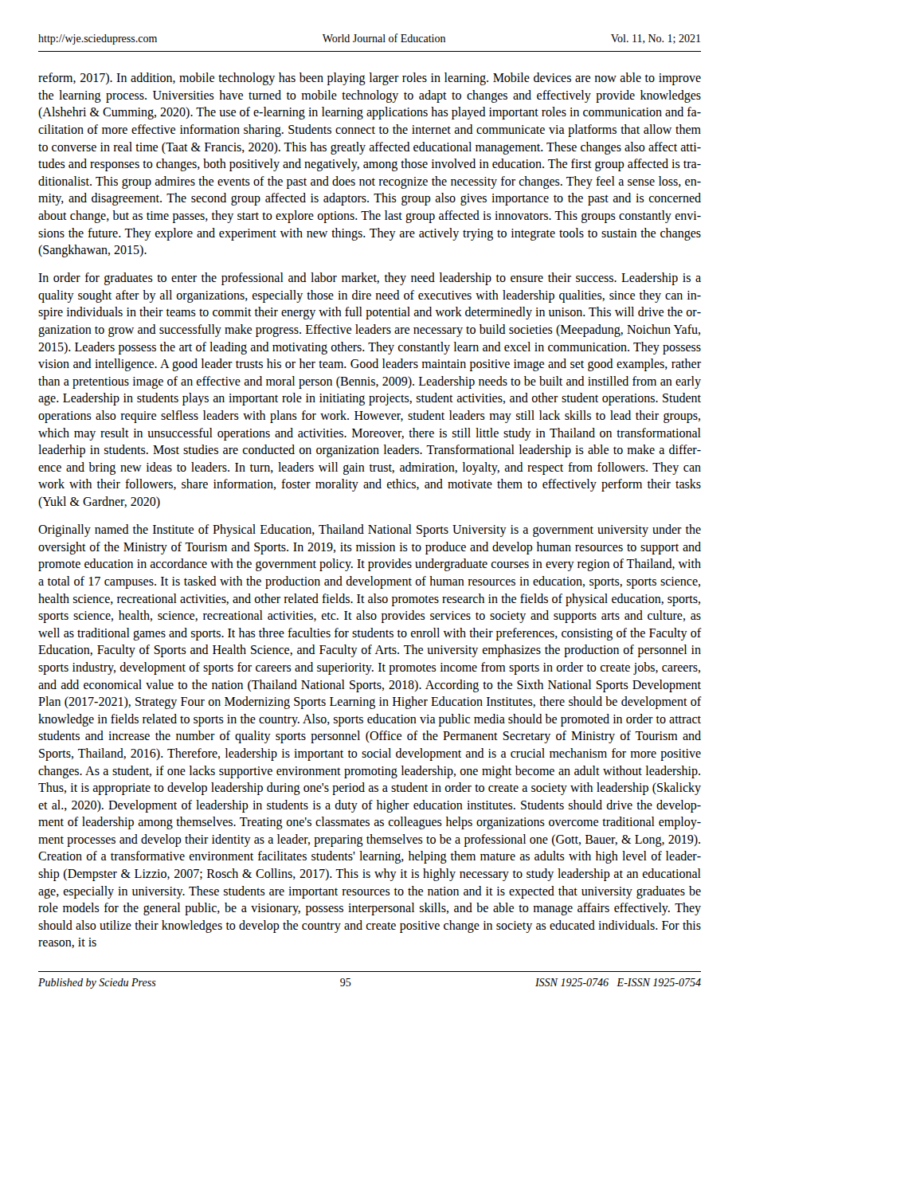http://wje.sciedupress.com World Journal of Education Vol. 11, No. 1; 2021
reform, 2017). In addition, mobile technology has been playing larger roles in learning. Mobile devices are now able to improve the learning process. Universities have turned to mobile technology to adapt to changes and effectively provide knowledges (Alshehri & Cumming, 2020). The use of e-learning in learning applications has played important roles in communication and facilitation of more effective information sharing. Students connect to the internet and communicate via platforms that allow them to converse in real time (Taat & Francis, 2020). This has greatly affected educational management. These changes also affect attitudes and responses to changes, both positively and negatively, among those involved in education. The first group affected is traditionalist. This group admires the events of the past and does not recognize the necessity for changes. They feel a sense loss, enmity, and disagreement. The second group affected is adaptors. This group also gives importance to the past and is concerned about change, but as time passes, they start to explore options. The last group affected is innovators. This groups constantly envisions the future. They explore and experiment with new things. They are actively trying to integrate tools to sustain the changes (Sangkhawan, 2015).
In order for graduates to enter the professional and labor market, they need leadership to ensure their success. Leadership is a quality sought after by all organizations, especially those in dire need of executives with leadership qualities, since they can inspire individuals in their teams to commit their energy with full potential and work determinedly in unison. This will drive the organization to grow and successfully make progress. Effective leaders are necessary to build societies (Meepadung, Noichun Yafu, 2015). Leaders possess the art of leading and motivating others. They constantly learn and excel in communication. They possess vision and intelligence. A good leader trusts his or her team. Good leaders maintain positive image and set good examples, rather than a pretentious image of an effective and moral person (Bennis, 2009). Leadership needs to be built and instilled from an early age. Leadership in students plays an important role in initiating projects, student activities, and other student operations. Student operations also require selfless leaders with plans for work. However, student leaders may still lack skills to lead their groups, which may result in unsuccessful operations and activities. Moreover, there is still little study in Thailand on transformational leaderhip in students. Most studies are conducted on organization leaders. Transformational leadership is able to make a difference and bring new ideas to leaders. In turn, leaders will gain trust, admiration, loyalty, and respect from followers. They can work with their followers, share information, foster morality and ethics, and motivate them to effectively perform their tasks (Yukl & Gardner, 2020)
Originally named the Institute of Physical Education, Thailand National Sports University is a government university under the oversight of the Ministry of Tourism and Sports. In 2019, its mission is to produce and develop human resources to support and promote education in accordance with the government policy. It provides undergraduate courses in every region of Thailand, with a total of 17 campuses. It is tasked with the production and development of human resources in education, sports, sports science, health science, recreational activities, and other related fields. It also promotes research in the fields of physical education, sports, sports science, health, science, recreational activities, etc. It also provides services to society and supports arts and culture, as well as traditional games and sports. It has three faculties for students to enroll with their preferences, consisting of the Faculty of Education, Faculty of Sports and Health Science, and Faculty of Arts. The university emphasizes the production of personnel in sports industry, development of sports for careers and superiority. It promotes income from sports in order to create jobs, careers, and add economical value to the nation (Thailand National Sports, 2018). According to the Sixth National Sports Development Plan (2017-2021), Strategy Four on Modernizing Sports Learning in Higher Education Institutes, there should be development of knowledge in fields related to sports in the country. Also, sports education via public media should be promoted in order to attract students and increase the number of quality sports personnel (Office of the Permanent Secretary of Ministry of Tourism and Sports, Thailand, 2016). Therefore, leadership is important to social development and is a crucial mechanism for more positive changes. As a student, if one lacks supportive environment promoting leadership, one might become an adult without leadership. Thus, it is appropriate to develop leadership during one's period as a student in order to create a society with leadership (Skalicky et al., 2020). Development of leadership in students is a duty of higher education institutes. Students should drive the development of leadership among themselves. Treating one's classmates as colleagues helps organizations overcome traditional employment processes and develop their identity as a leader, preparing themselves to be a professional one (Gott, Bauer, & Long, 2019). Creation of a transformative environment facilitates students' learning, helping them mature as adults with high level of leadership (Dempster & Lizzio, 2007; Rosch & Collins, 2017). This is why it is highly necessary to study leadership at an educational age, especially in university. These students are important resources to the nation and it is expected that university graduates be role models for the general public, be a visionary, possess interpersonal skills, and be able to manage affairs effectively. They should also utilize their knowledges to develop the country and create positive change in society as educated individuals. For this reason, it is
Published by Sciedu Press 95 ISSN 1925-0746 E-ISSN 1925-0754